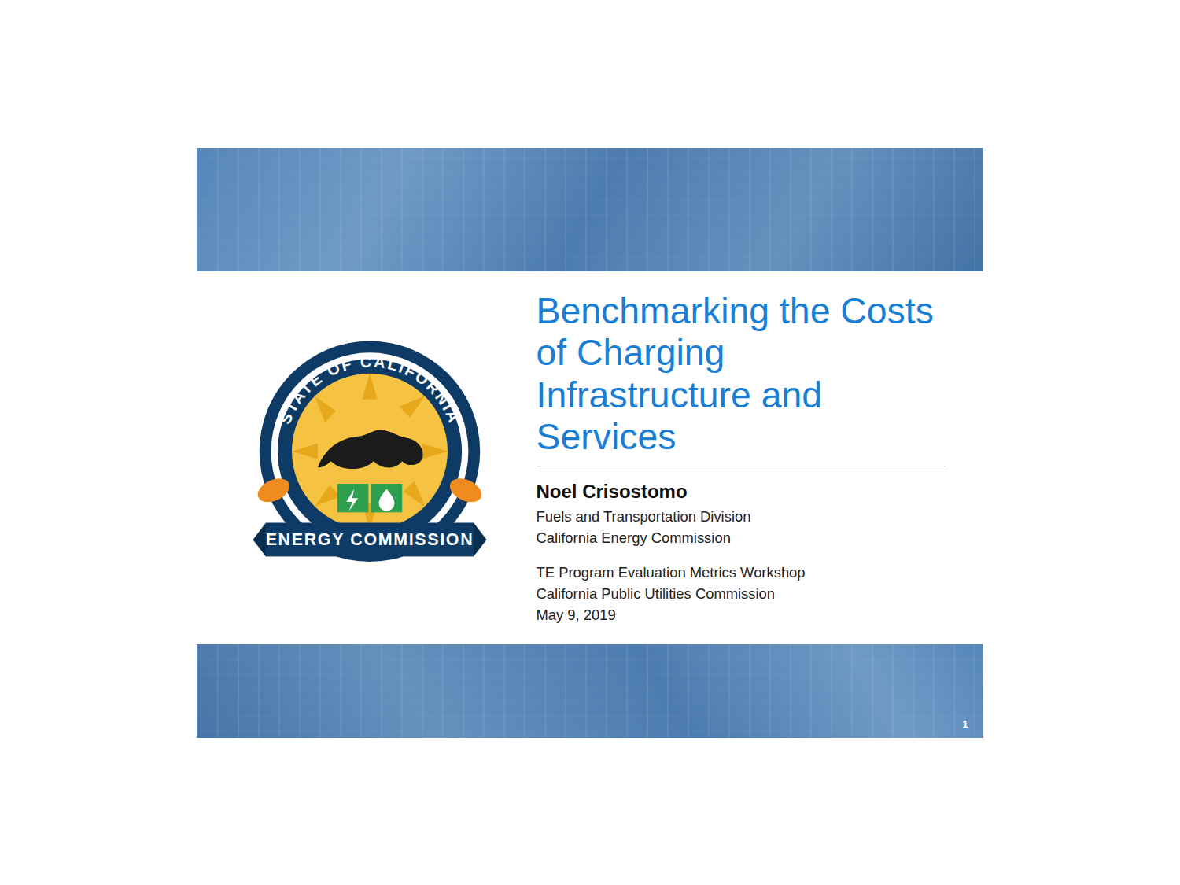ENERGY COMMISSION STATE OF CALIFORNIA
Benchmarking the Costs of Charging Infrastructure and Services
Noel Crisostomo
Fuels and Transportation Division
California Energy Commission
TE Program Evaluation Metrics Workshop
California Public Utilities Commission
May 9, 2019
1